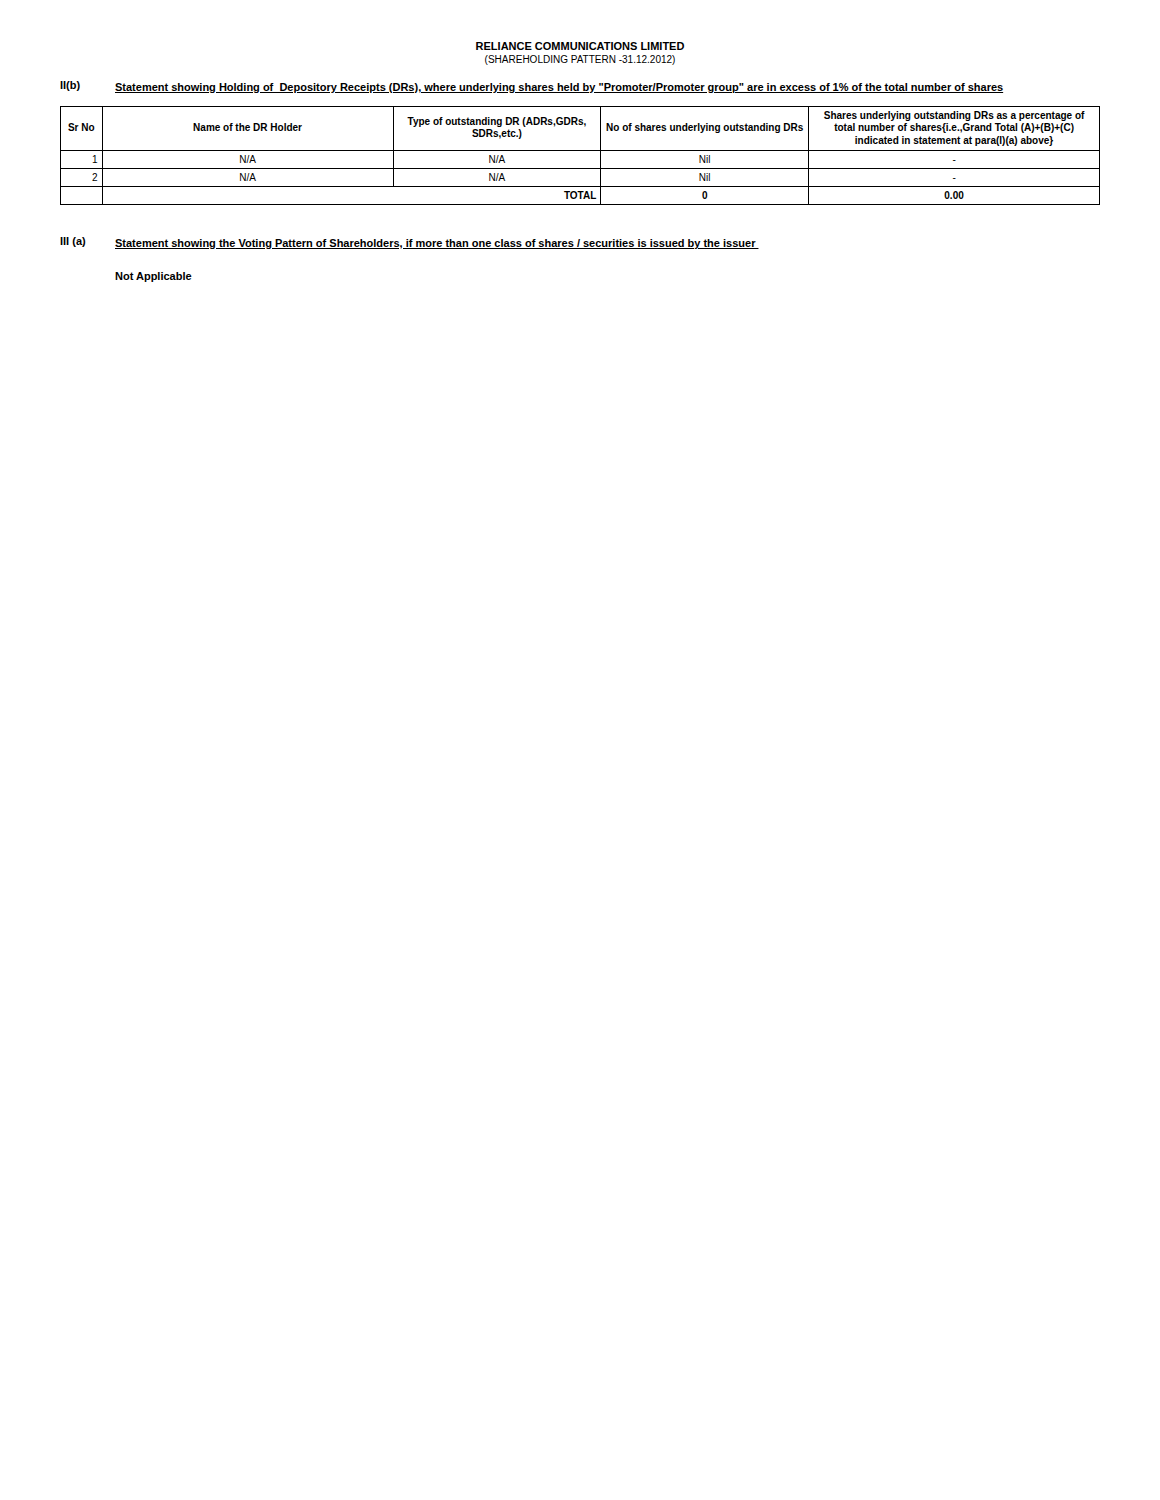RELIANCE COMMUNICATIONS LIMITED
(SHAREHOLDING PATTERN -31.12.2012)
II(b)
Statement showing Holding of Depository Receipts (DRs), where underlying shares held by "Promoter/Promoter group" are in excess of 1% of the total number of shares
| Sr No | Name of the DR Holder | Type of outstanding DR (ADRs,GDRs, SDRs,etc.) | No of shares underlying outstanding DRs | Shares underlying outstanding DRs as a percentage of total number of shares{i.e.,Grand Total (A)+(B)+(C) indicated in statement at para(I)(a) above} |
| --- | --- | --- | --- | --- |
| 1 | N/A | N/A | Nil | - |
| 2 | N/A | N/A | Nil | - |
| | TOTAL | 0 | 0.00 |
III (a)
Statement showing the Voting Pattern of Shareholders, if more than one class of shares / securities is issued by the issuer
Not Applicable